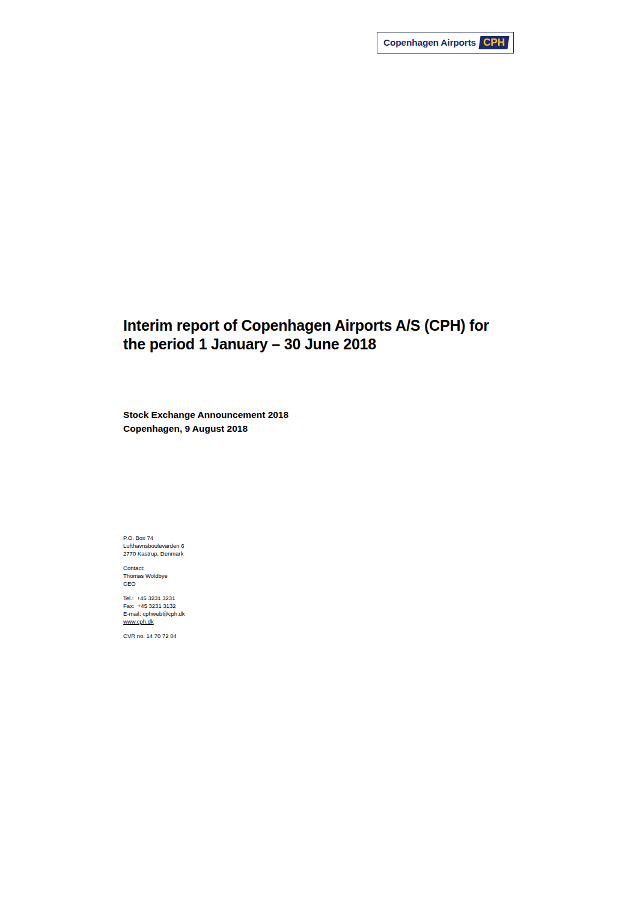Copenhagen Airports CPH
Interim report of Copenhagen Airports A/S (CPH) for the period 1 January – 30 June 2018
Stock Exchange Announcement 2018
Copenhagen, 9 August 2018
P.O. Box 74
Lufthavnsboulevarden 6
2770 Kastrup, Denmark
Contact:
Thomas Woldbye
CEO
Tel.: +45 3231 3231
Fax: +45 3231 3132
E-mail: cphweb@cph.dk
www.cph.dk
CVR no. 14 70 72 04